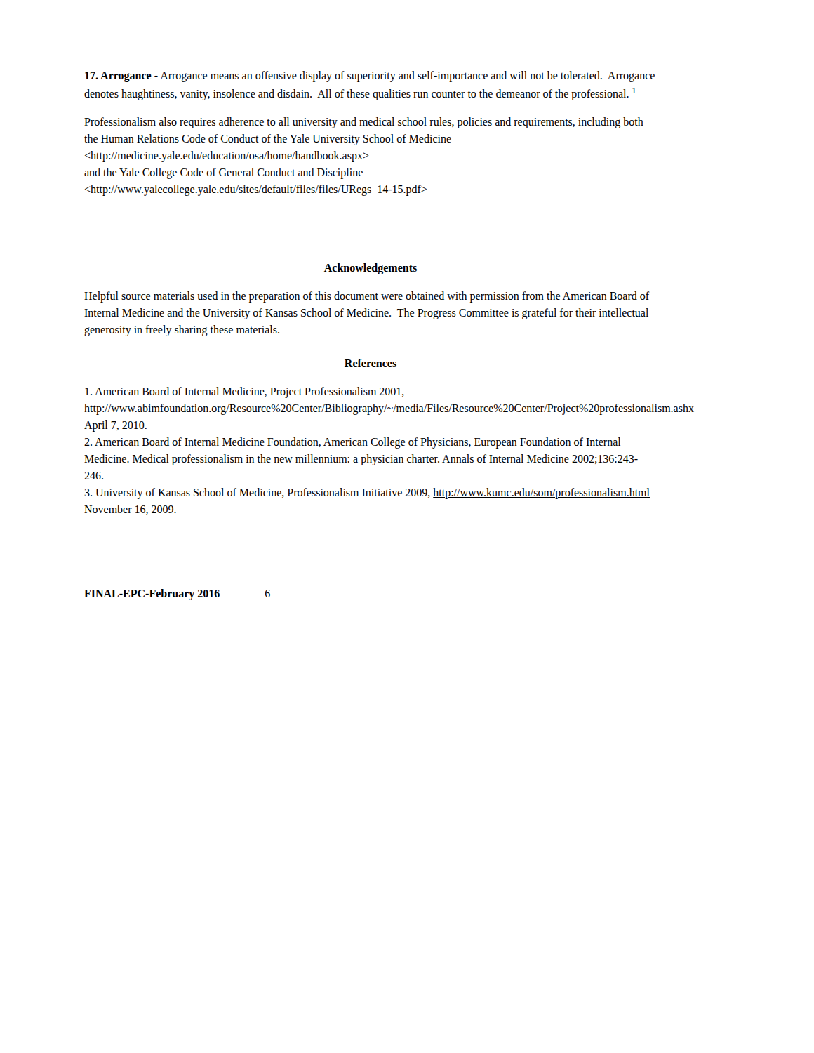17. Arrogance - Arrogance means an offensive display of superiority and self-importance and will not be tolerated. Arrogance denotes haughtiness, vanity, insolence and disdain. All of these qualities run counter to the demeanor of the professional. 1
Professionalism also requires adherence to all university and medical school rules, policies and requirements, including both the Human Relations Code of Conduct of the Yale University School of Medicine
<http://medicine.yale.edu/education/osa/home/handbook.aspx>
and the Yale College Code of General Conduct and Discipline
<http://www.yalecollege.yale.edu/sites/default/files/files/URegs_14-15.pdf>
Acknowledgements
Helpful source materials used in the preparation of this document were obtained with permission from the American Board of Internal Medicine and the University of Kansas School of Medicine. The Progress Committee is grateful for their intellectual generosity in freely sharing these materials.
References
1. American Board of Internal Medicine, Project Professionalism 2001, http://www.abimfoundation.org/Resource%20Center/Bibliography/~/media/Files/Resource%20Center/Project%20professionalism.ashx April 7, 2010.
2. American Board of Internal Medicine Foundation, American College of Physicians, European Foundation of Internal Medicine. Medical professionalism in the new millennium: a physician charter. Annals of Internal Medicine 2002;136:243-246.
3. University of Kansas School of Medicine, Professionalism Initiative 2009, http://www.kumc.edu/som/professionalism.html November 16, 2009.
FINAL-EPC-February 2016 6